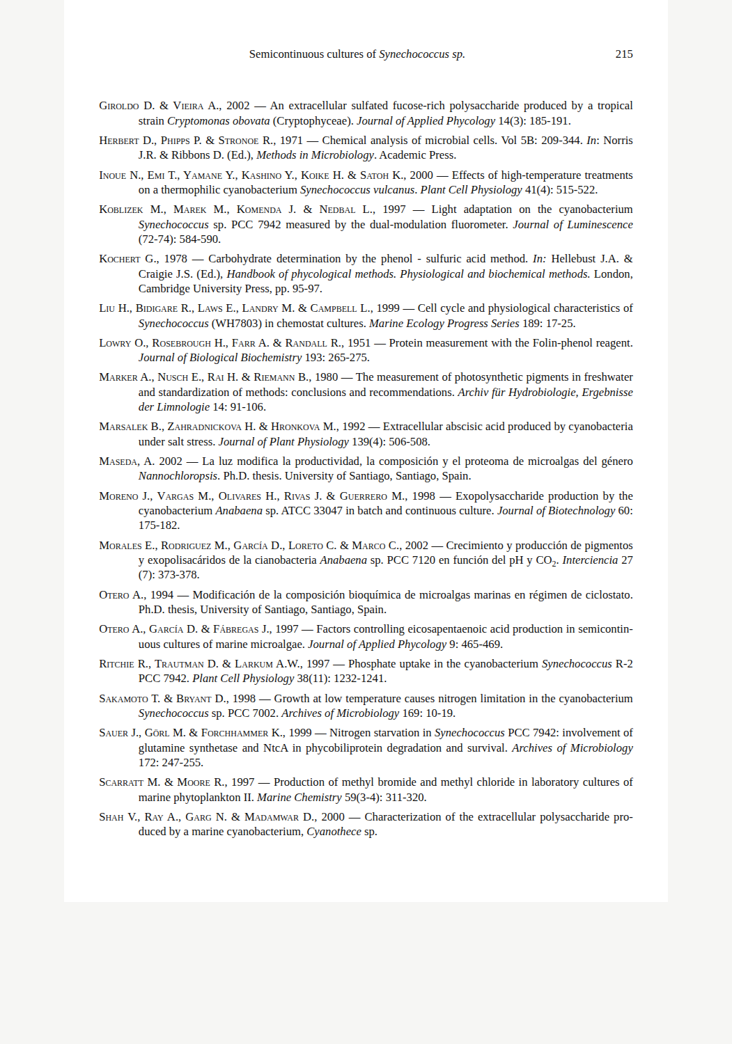Semicontinuous cultures of Synechococcus sp. 215
Giroldo D. & Vieira A., 2002 — An extracellular sulfated fucose-rich polysaccharide produced by a tropical strain Cryptomonas obovata (Cryptophyceae). Journal of Applied Phycology 14(3): 185-191.
Herbert D., Phipps P. & Stronoe R., 1971 — Chemical analysis of microbial cells. Vol 5B: 209-344. In: Norris J.R. & Ribbons D. (Ed.), Methods in Microbiology. Academic Press.
Inoue N., Emi T., Yamane Y., Kashino Y., Koike H. & Satoh K., 2000 — Effects of high-temperature treatments on a thermophilic cyanobacterium Synechococcus vulcanus. Plant Cell Physiology 41(4): 515-522.
Koblizek M., Marek M., Komenda J. & Nedbal L., 1997 — Light adaptation on the cyanobacterium Synechococcus sp. PCC 7942 measured by the dual-modulation fluorometer. Journal of Luminescence (72-74): 584-590.
Kochert G., 1978 — Carbohydrate determination by the phenol - sulfuric acid method. In: Hellebust J.A. & Craigie J.S. (Ed.), Handbook of phycological methods. Physiological and biochemical methods. London, Cambridge University Press, pp. 95-97.
Liu H., Bidigare R., Laws E., Landry M. & Campbell L., 1999 — Cell cycle and physiological characteristics of Synechococcus (WH7803) in chemostat cultures. Marine Ecology Progress Series 189: 17-25.
Lowry O., Rosebrough H., Farr A. & Randall R., 1951 — Protein measurement with the Folin-phenol reagent. Journal of Biological Biochemistry 193: 265-275.
Marker A., Nusch E., Rai H. & Riemann B., 1980 — The measurement of photosynthetic pigments in freshwater and standardization of methods: conclusions and recommendations. Archiv für Hydrobiologie, Ergebnisse der Limnologie 14: 91-106.
Marsalek B., Zahradnickova H. & Hronkova M., 1992 — Extracellular abscisic acid produced by cyanobacteria under salt stress. Journal of Plant Physiology 139(4): 506-508.
Maseda, A. 2002 — La luz modifica la productividad, la composición y el proteoma de microalgas del género Nannochloropsis. Ph.D. thesis. University of Santiago, Santiago, Spain.
Moreno J., Vargas M., Olivares H., Rivas J. & Guerrero M., 1998 — Exopolysaccharide production by the cyanobacterium Anabaena sp. ATCC 33047 in batch and continuous culture. Journal of Biotechnology 60: 175-182.
Morales E., Rodriguez M., García D., Loreto C. & Marco C., 2002 — Crecimiento y producción de pigmentos y exopolisacáridos de la cianobacteria Anabaena sp. PCC 7120 en función del pH y CO2. Interciencia 27 (7): 373-378.
Otero A., 1994 — Modificación de la composición bioquímica de microalgas marinas en régimen de ciclostato. Ph.D. thesis, University of Santiago, Santiago, Spain.
Otero A., García D. & Fábregas J., 1997 — Factors controlling eicosapentaenoic acid production in semicontinuous cultures of marine microalgae. Journal of Applied Phycology 9: 465-469.
Ritchie R., Trautman D. & Larkum A.W., 1997 — Phosphate uptake in the cyanobacterium Synechococcus R-2 PCC 7942. Plant Cell Physiology 38(11): 1232-1241.
Sakamoto T. & Bryant D., 1998 — Growth at low temperature causes nitrogen limitation in the cyanobacterium Synechococcus sp. PCC 7002. Archives of Microbiology 169: 10-19.
Sauer J., Görl M. & Forchhammer K., 1999 — Nitrogen starvation in Synechococcus PCC 7942: involvement of glutamine synthetase and NtcA in phycobiliprotein degradation and survival. Archives of Microbiology 172: 247-255.
Scarratt M. & Moore R., 1997 — Production of methyl bromide and methyl chloride in laboratory cultures of marine phytoplankton II. Marine Chemistry 59(3-4): 311-320.
Shah V., Ray A., Garg N. & Madamwar D., 2000 — Characterization of the extracellular polysaccharide produced by a marine cyanobacterium, Cyanothece sp.